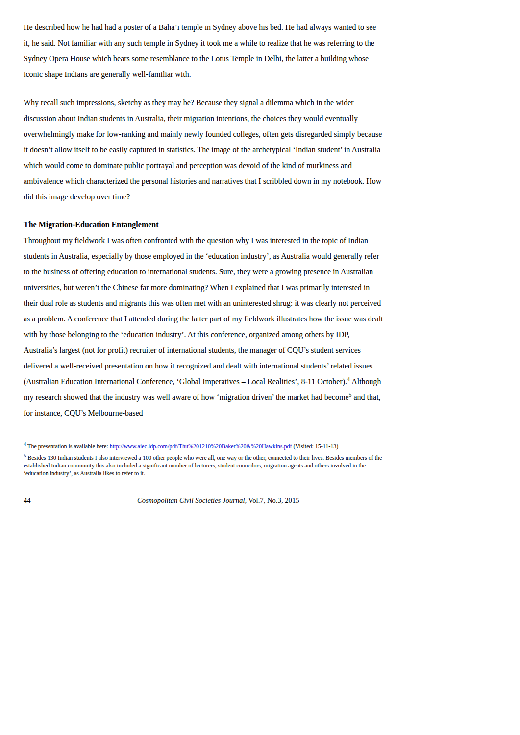He described how he had had a poster of a Baha’i temple in Sydney above his bed. He had always wanted to see it, he said. Not familiar with any such temple in Sydney it took me a while to realize that he was referring to the Sydney Opera House which bears some resemblance to the Lotus Temple in Delhi, the latter a building whose iconic shape Indians are generally well-familiar with.
Why recall such impressions, sketchy as they may be? Because they signal a dilemma which in the wider discussion about Indian students in Australia, their migration intentions, the choices they would eventually overwhelmingly make for low-ranking and mainly newly founded colleges, often gets disregarded simply because it doesn’t allow itself to be easily captured in statistics. The image of the archetypical ‘Indian student’ in Australia which would come to dominate public portrayal and perception was devoid of the kind of murkiness and ambivalence which characterized the personal histories and narratives that I scribbled down in my notebook. How did this image develop over time?
The Migration-Education Entanglement
Throughout my fieldwork I was often confronted with the question why I was interested in the topic of Indian students in Australia, especially by those employed in the ‘education industry’, as Australia would generally refer to the business of offering education to international students. Sure, they were a growing presence in Australian universities, but weren’t the Chinese far more dominating? When I explained that I was primarily interested in their dual role as students and migrants this was often met with an uninterested shrug: it was clearly not perceived as a problem. A conference that I attended during the latter part of my fieldwork illustrates how the issue was dealt with by those belonging to the ‘education industry’. At this conference, organized among others by IDP, Australia’s largest (not for profit) recruiter of international students, the manager of CQU’s student services delivered a well-received presentation on how it recognized and dealt with international students’ related issues (Australian Education International Conference, ‘Global Imperatives – Local Realities’, 8-11 October).4 Although my research showed that the industry was well aware of how ‘migration driven’ the market had become5 and that, for instance, CQU’s Melbourne-based
4 The presentation is available here: http://www.aiec.idp.com/pdf/Thu%201210%20Baker%20&%20Hawkins.pdf (Visited: 15-11-13)
5 Besides 130 Indian students I also interviewed a 100 other people who were all, one way or the other, connected to their lives. Besides members of the established Indian community this also included a significant number of lecturers, student councilors, migration agents and others involved in the ‘education industry’, as Australia likes to refer to it.
44 Cosmopolitan Civil Societies Journal, Vol.7, No.3, 2015